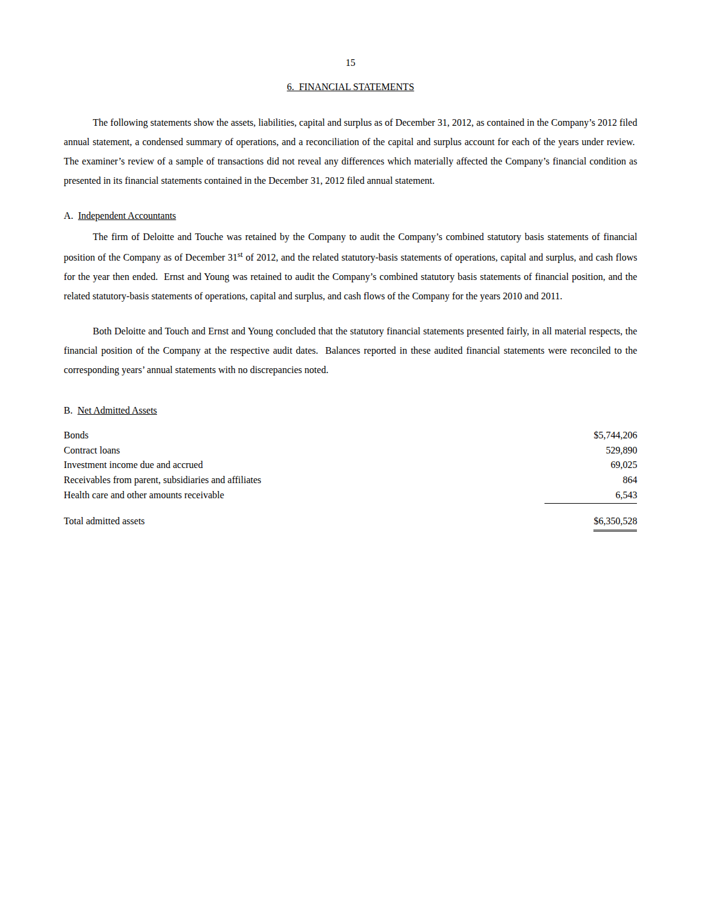15
6. FINANCIAL STATEMENTS
The following statements show the assets, liabilities, capital and surplus as of December 31, 2012, as contained in the Company’s 2012 filed annual statement, a condensed summary of operations, and a reconciliation of the capital and surplus account for each of the years under review. The examiner’s review of a sample of transactions did not reveal any differences which materially affected the Company’s financial condition as presented in its financial statements contained in the December 31, 2012 filed annual statement.
A. Independent Accountants
The firm of Deloitte and Touche was retained by the Company to audit the Company’s combined statutory basis statements of financial position of the Company as of December 31st of 2012, and the related statutory-basis statements of operations, capital and surplus, and cash flows for the year then ended. Ernst and Young was retained to audit the Company’s combined statutory basis statements of financial position, and the related statutory-basis statements of operations, capital and surplus, and cash flows of the Company for the years 2010 and 2011.
Both Deloitte and Touch and Ernst and Young concluded that the statutory financial statements presented fairly, in all material respects, the financial position of the Company at the respective audit dates. Balances reported in these audited financial statements were reconciled to the corresponding years’ annual statements with no discrepancies noted.
B. Net Admitted Assets
| Bonds | $5,744,206 |
| Contract loans | 529,890 |
| Investment income due and accrued | 69,025 |
| Receivables from parent, subsidiaries and affiliates | 864 |
| Health care and other amounts receivable | 6,543 |
| Total admitted assets | $6,350,528 |